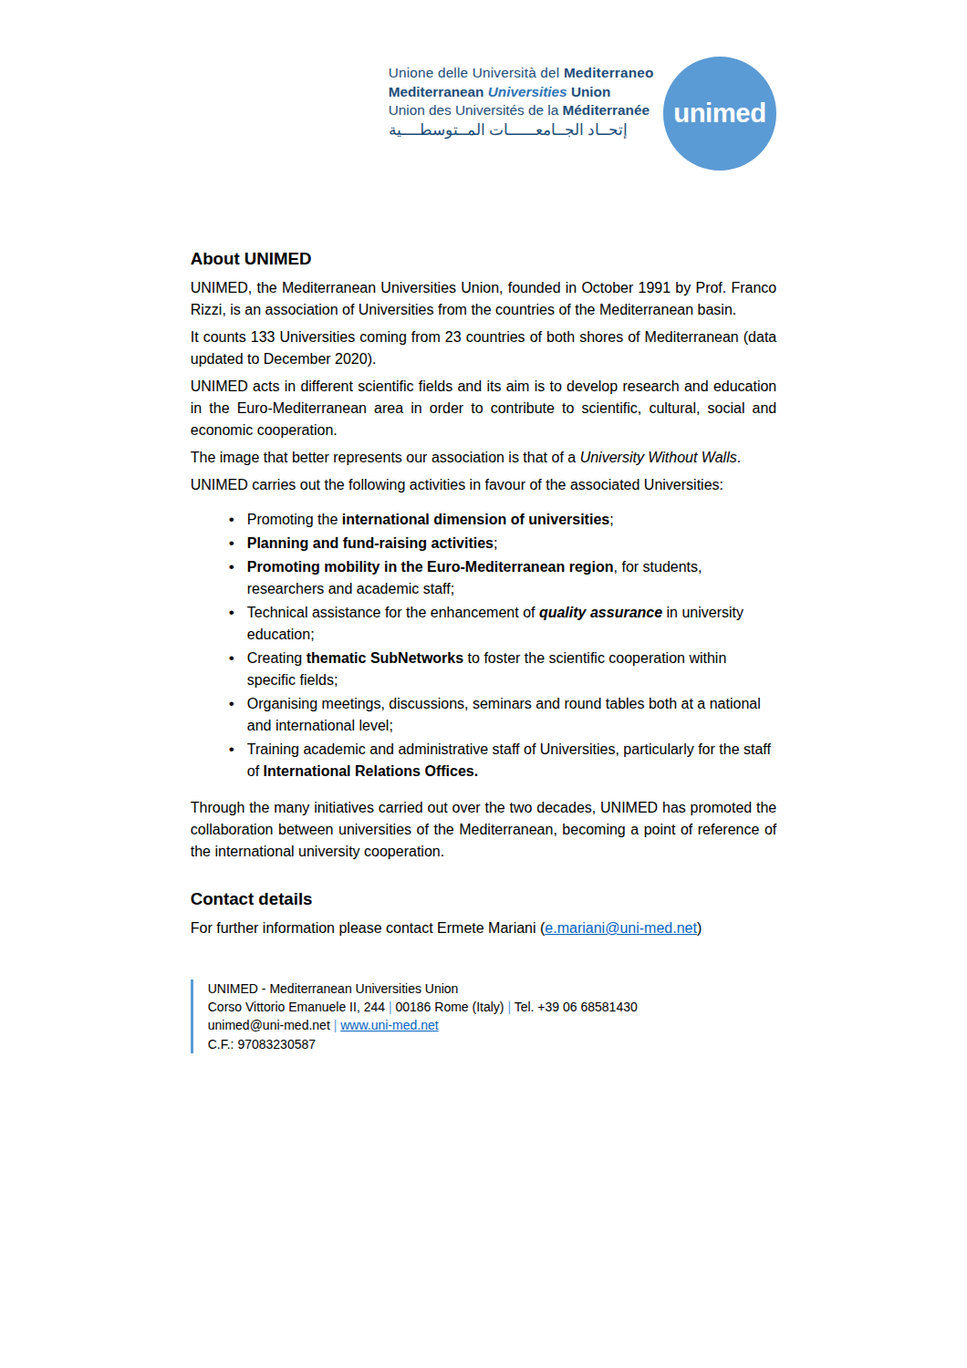Unione delle Università del Mediterraneo
Mediterranean Universities Union
Union des Universités de la Méditerranée
إتحــاد الجــامعــــــات المــتوسطــــية
unimed
About UNIMED
UNIMED, the Mediterranean Universities Union, founded in October 1991 by Prof. Franco Rizzi, is an association of Universities from the countries of the Mediterranean basin.
It counts 133 Universities coming from 23 countries of both shores of Mediterranean (data updated to December 2020).
UNIMED acts in different scientific fields and its aim is to develop research and education in the Euro-Mediterranean area in order to contribute to scientific, cultural, social and economic cooperation.
The image that better represents our association is that of a University Without Walls.
UNIMED carries out the following activities in favour of the associated Universities:
Promoting the international dimension of universities;
Planning and fund-raising activities;
Promoting mobility in the Euro-Mediterranean region, for students, researchers and academic staff;
Technical assistance for the enhancement of quality assurance in university education;
Creating thematic SubNetworks to foster the scientific cooperation within specific fields;
Organising meetings, discussions, seminars and round tables both at a national and international level;
Training academic and administrative staff of Universities, particularly for the staff of International Relations Offices.
Through the many initiatives carried out over the two decades, UNIMED has promoted the collaboration between universities of the Mediterranean, becoming a point of reference of the international university cooperation.
Contact details
For further information please contact Ermete Mariani (e.mariani@uni-med.net)
UNIMED - Mediterranean Universities Union
Corso Vittorio Emanuele II, 244 | 00186 Rome (Italy) | Tel. +39 06 68581430
unimed@uni-med.net | www.uni-med.net
C.F.: 97083230587